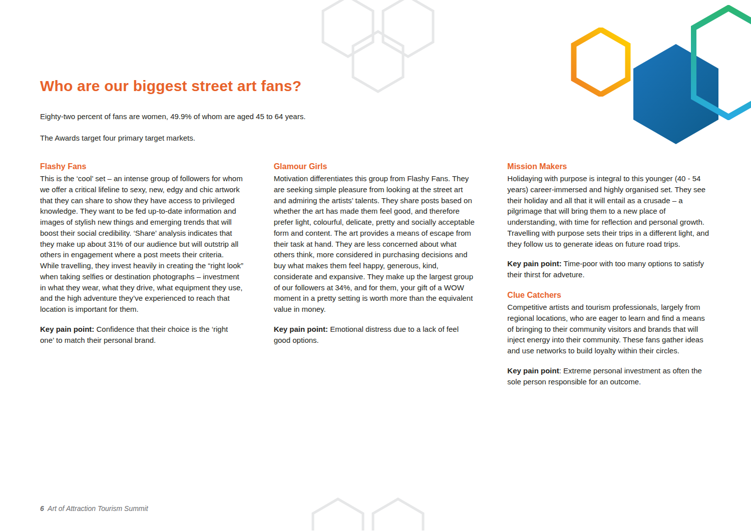Who are our biggest street art fans?
Eighty-two percent of fans are women, 49.9% of whom are aged 45 to 64 years.
The Awards target four primary target markets.
Flashy Fans
This is the ‘cool’ set – an intense group of followers for whom we offer a critical lifeline to sexy, new, edgy and chic artwork that they can share to show they have access to privileged knowledge. They want to be fed up-to-date information and images of stylish new things and emerging trends that will boost their social credibility. ‘Share’ analysis indicates that they make up about 31% of our audience but will outstrip all others in engagement where a post meets their criteria. While travelling, they invest heavily in creating the “right look” when taking selfies or destination photographs – investment in what they wear, what they drive, what equipment they use, and the high adventure they’ve experienced to reach that location is important for them.
Key pain point: Confidence that their choice is the ‘right one’ to match their personal brand.
Glamour Girls
Motivation differentiates this group from Flashy Fans. They are seeking simple pleasure from looking at the street art and admiring the artists’ talents. They share posts based on whether the art has made them feel good, and therefore prefer light, colourful, delicate, pretty and socially acceptable form and content. The art provides a means of escape from their task at hand. They are less concerned about what others think, more considered in purchasing decisions and buy what makes them feel happy, generous, kind, considerate and expansive. They make up the largest group of our followers at 34%, and for them, your gift of a WOW moment in a pretty setting is worth more than the equivalent value in money.
Key pain point: Emotional distress due to a lack of feel good options.
Mission Makers
Holidaying with purpose is integral to this younger (40 - 54 years) career-immersed and highly organised set. They see their holiday and all that it will entail as a crusade – a pilgrimage that will bring them to a new place of understanding, with time for reflection and personal growth. Travelling with purpose sets their trips in a different light, and they follow us to generate ideas on future road trips.
Key pain point: Time-poor with too many options to satisfy their thirst for adveture.
Clue Catchers
Competitive artists and tourism professionals, largely from regional locations, who are eager to learn and find a means of bringing to their community visitors and brands that will inject energy into their community. These fans gather ideas and use networks to build loyalty within their circles.
Key pain point: Extreme personal investment as often the sole person responsible for an outcome.
6 Art of Attraction Tourism Summit